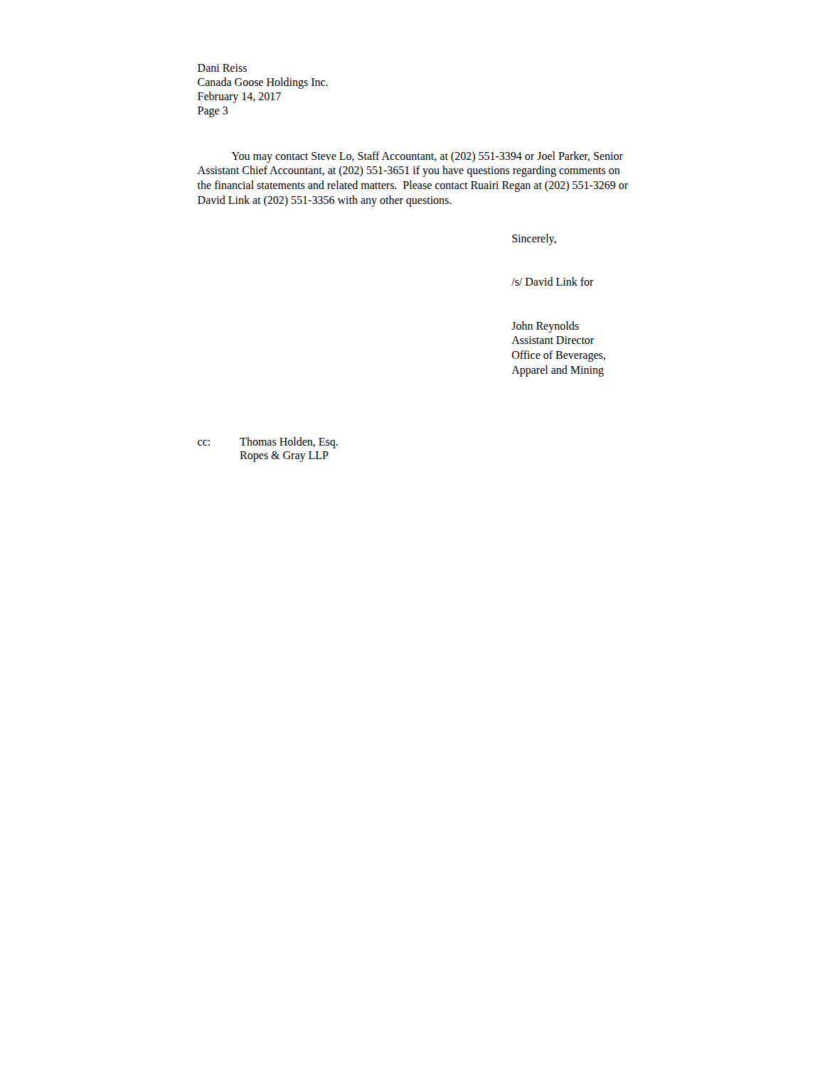Dani Reiss
Canada Goose Holdings Inc.
February 14, 2017
Page 3
You may contact Steve Lo, Staff Accountant, at (202) 551-3394 or Joel Parker, Senior Assistant Chief Accountant, at (202) 551-3651 if you have questions regarding comments on the financial statements and related matters. Please contact Ruairi Regan at (202) 551-3269 or David Link at (202) 551-3356 with any other questions.
Sincerely,
/s/ David Link for
John Reynolds
Assistant Director
Office of Beverages,
Apparel and Mining
cc:
Thomas Holden, Esq.
Ropes & Gray LLP